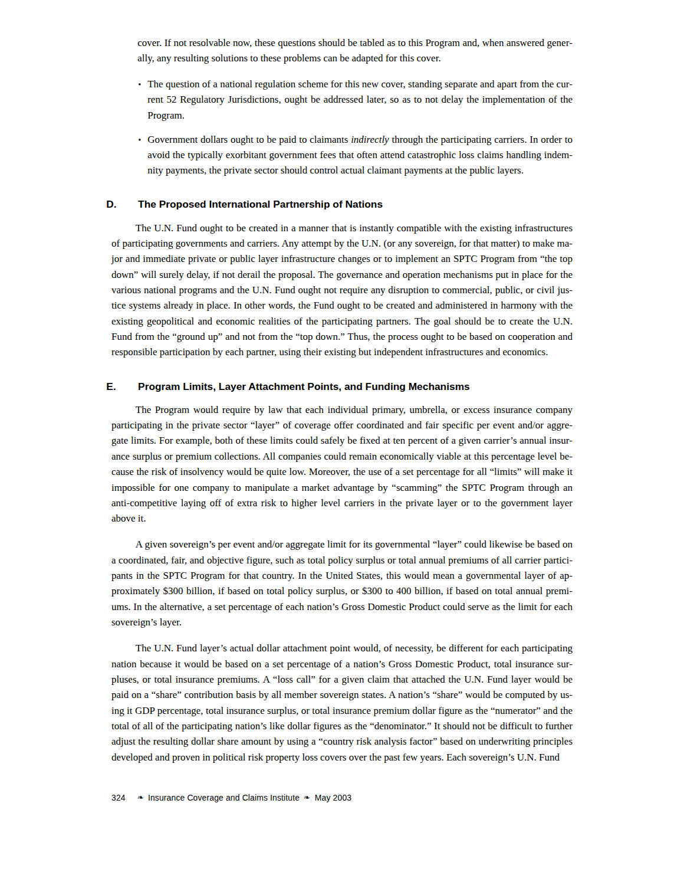cover. If not resolvable now, these questions should be tabled as to this Program and, when answered generally, any resulting solutions to these problems can be adapted for this cover.
The question of a national regulation scheme for this new cover, standing separate and apart from the current 52 Regulatory Jurisdictions, ought be addressed later, so as to not delay the implementation of the Program.
Government dollars ought to be paid to claimants indirectly through the participating carriers. In order to avoid the typically exorbitant government fees that often attend catastrophic loss claims handling indemnity payments, the private sector should control actual claimant payments at the public layers.
D. The Proposed International Partnership of Nations
The U.N. Fund ought to be created in a manner that is instantly compatible with the existing infrastructures of participating governments and carriers. Any attempt by the U.N. (or any sovereign, for that matter) to make major and immediate private or public layer infrastructure changes or to implement an SPTC Program from “the top down” will surely delay, if not derail the proposal. The governance and operation mechanisms put in place for the various national programs and the U.N. Fund ought not require any disruption to commercial, public, or civil justice systems already in place. In other words, the Fund ought to be created and administered in harmony with the existing geopolitical and economic realities of the participating partners. The goal should be to create the U.N. Fund from the “ground up” and not from the “top down.” Thus, the process ought to be based on cooperation and responsible participation by each partner, using their existing but independent infrastructures and economics.
E. Program Limits, Layer Attachment Points, and Funding Mechanisms
The Program would require by law that each individual primary, umbrella, or excess insurance company participating in the private sector “layer” of coverage offer coordinated and fair specific per event and/or aggregate limits. For example, both of these limits could safely be fixed at ten percent of a given carrier’s annual insurance surplus or premium collections. All companies could remain economically viable at this percentage level because the risk of insolvency would be quite low. Moreover, the use of a set percentage for all “limits” will make it impossible for one company to manipulate a market advantage by “scamming” the SPTC Program through an anti-competitive laying off of extra risk to higher level carriers in the private layer or to the government layer above it.
A given sovereign’s per event and/or aggregate limit for its governmental “layer” could likewise be based on a coordinated, fair, and objective figure, such as total policy surplus or total annual premiums of all carrier participants in the SPTC Program for that country. In the United States, this would mean a governmental layer of approximately $300 billion, if based on total policy surplus, or $300 to 400 billion, if based on total annual premiums. In the alternative, a set percentage of each nation’s Gross Domestic Product could serve as the limit for each sovereign’s layer.
The U.N. Fund layer’s actual dollar attachment point would, of necessity, be different for each participating nation because it would be based on a set percentage of a nation’s Gross Domestic Product, total insurance surpluses, or total insurance premiums. A “loss call” for a given claim that attached the U.N. Fund layer would be paid on a “share” contribution basis by all member sovereign states. A nation’s “share” would be computed by using it GDP percentage, total insurance surplus, or total insurance premium dollar figure as the “numerator” and the total of all of the participating nation’s like dollar figures as the “denominator.” It should not be difficult to further adjust the resulting dollar share amount by using a “country risk analysis factor” based on underwriting principles developed and proven in political risk property loss covers over the past few years. Each sovereign’s U.N. Fund
324❧Insurance Coverage and Claims Institute❧May 2003